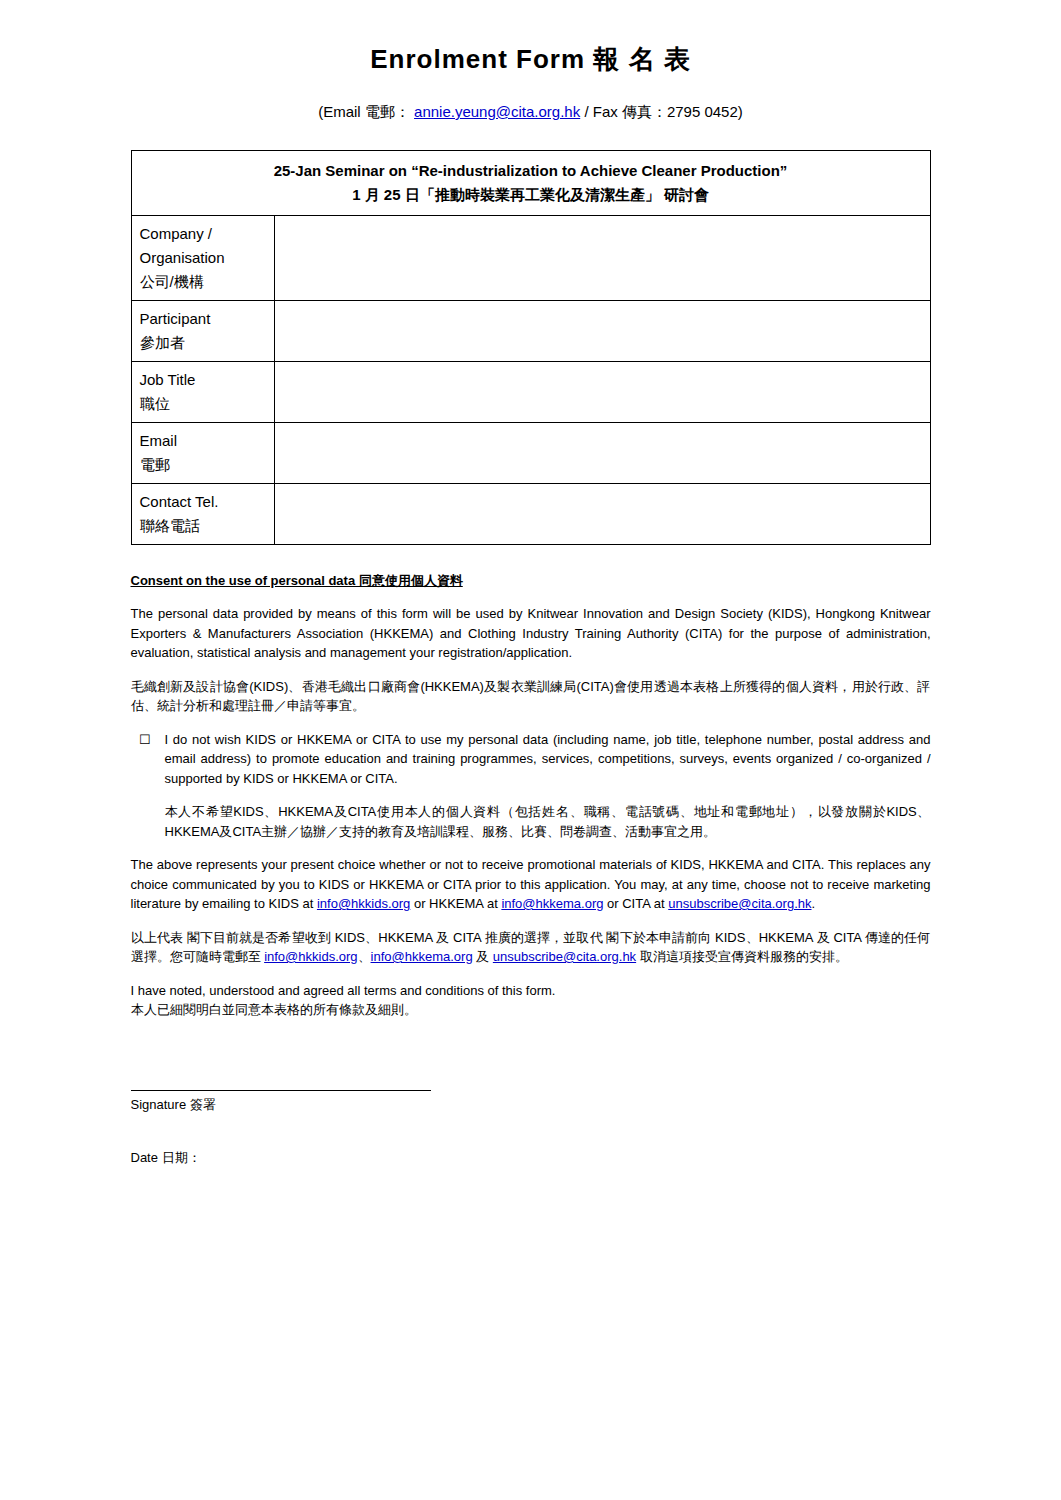Enrolment Form 報 名 表
(Email 電郵： annie.yeung@cita.org.hk / Fax 傳真：2795 0452)
| 25-Jan Seminar on “Re-industrialization to Achieve Cleaner Production” 1 月 25 日「推動時裝業再工業化及清潔生產」 研討會 |
| --- |
| Company / Organisation 公司/機構 | |
| Participant 參加者 | |
| Job Title 職位 | |
| Email 電郵 | |
| Contact Tel. 聯絡電話 | |
Consent on the use of personal data 同意使用個人資料
The personal data provided by means of this form will be used by Knitwear Innovation and Design Society (KIDS), Hongkong Knitwear Exporters & Manufacturers Association (HKKEMA) and Clothing Industry Training Authority (CITA) for the purpose of administration, evaluation, statistical analysis and management your registration/application.
毛織創新及設計協會(KIDS)、香港毛織出口廠商會(HKKEMA)及製衣業訓練局(CITA)會使用透過本表格上所獲得的個人資料，用於行政、評估、統計分析和處理註冊／申請等事宜。
☐
I do not wish KIDS or HKKEMA or CITA to use my personal data (including name, job title, telephone number, postal address and email address) to promote education and training programmes, services, competitions, surveys, events organized / co-organized / supported by KIDS or HKKEMA or CITA.
本人不希望KIDS、HKKEMA及CITA使用本人的個人資料（包括姓名、職稱、電話號碼、地址和電郵地址），以發放關於KIDS、HKKEMA及CITA主辦／協辦／支持的教育及培訓課程、服務、比賽、問卷調查、活動事宜之用。
The above represents your present choice whether or not to receive promotional materials of KIDS, HKKEMA and CITA. This replaces any choice communicated by you to KIDS or HKKEMA or CITA prior to this application. You may, at any time, choose not to receive marketing literature by emailing to KIDS at info@hkkids.org or HKKEMA at info@hkkema.org or CITA at unsubscribe@cita.org.hk.
以上代表 閣下目前就是否希望收到 KIDS、HKKEMA 及 CITA 推廣的選擇，並取代 閣下於本申請前向 KIDS、HKKEMA 及 CITA 傳達的任何選擇。您可隨時電郵至 info@hkkids.org、info@hkkema.org 及 unsubscribe@cita.org.hk 取消這項接受宣傳資料服務的安排。
I have noted, understood and agreed all terms and conditions of this form.
本人已細閱明白並同意本表格的所有條款及細則。
Signature 簽署
Date 日期：